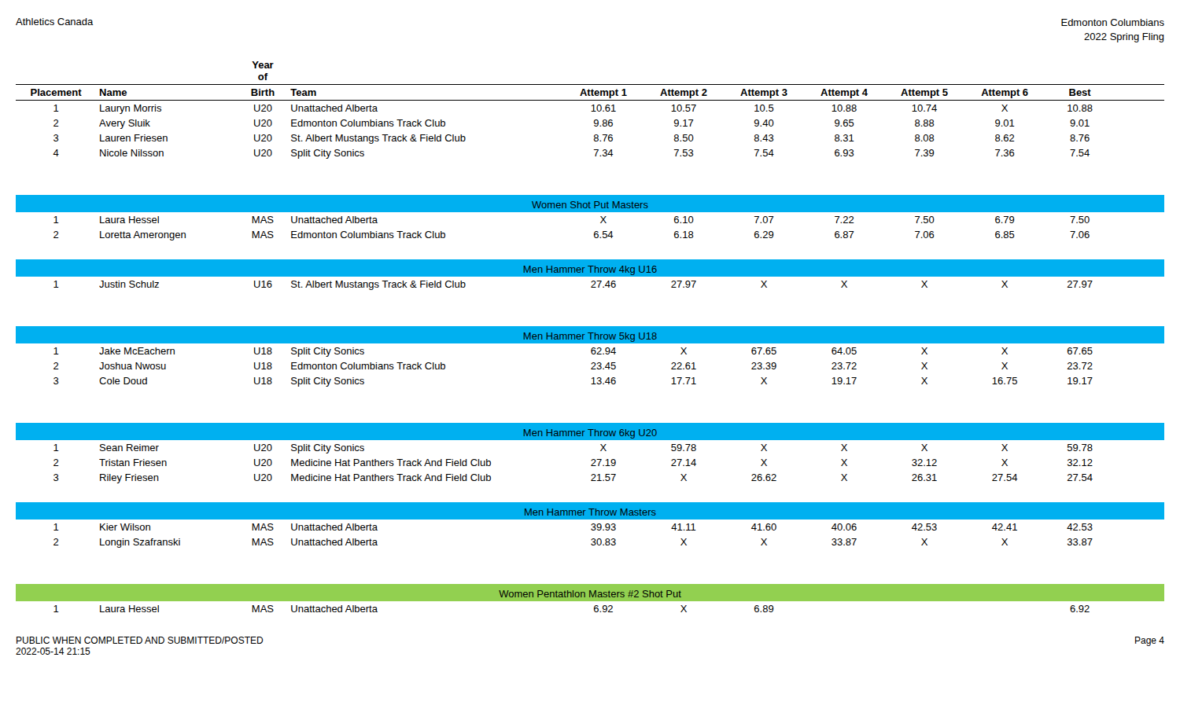Athletics Canada
Edmonton Columbians
2022 Spring Fling
| | | Year of | | | | | | | | | |
| --- | --- | --- | --- | --- | --- | --- | --- | --- | --- | --- | --- |
| Placement | Name | Birth | Team | Attempt 1 | Attempt 2 | Attempt 3 | Attempt 4 | Attempt 5 | Attempt 6 | Best | |
| 1 | Lauryn Morris | U20 | Unattached Alberta | 10.61 | 10.57 | 10.5 | 10.88 | 10.74 | X | 10.88 | |
| 2 | Avery Sluik | U20 | Edmonton Columbians Track Club | 9.86 | 9.17 | 9.40 | 9.65 | 8.88 | 9.01 | 9.01 | |
| 3 | Lauren Friesen | U20 | St. Albert Mustangs Track & Field Club | 8.76 | 8.50 | 8.43 | 8.31 | 8.08 | 8.62 | 8.76 | |
| 4 | Nicole Nilsson | U20 | Split City Sonics | 7.34 | 7.53 | 7.54 | 6.93 | 7.39 | 7.36 | 7.54 | |
| Women Shot Put Masters |
| 1 | Laura Hessel | MAS | Unattached Alberta | X | 6.10 | 7.07 | 7.22 | 7.50 | 6.79 | 7.50 | |
| 2 | Loretta Amerongen | MAS | Edmonton Columbians Track Club | 6.54 | 6.18 | 6.29 | 6.87 | 7.06 | 6.85 | 7.06 | |
| Men Hammer Throw 4kg U16 |
| 1 | Justin Schulz | U16 | St. Albert Mustangs Track & Field Club | 27.46 | 27.97 | X | X | X | X | 27.97 | |
| Men Hammer Throw 5kg U18 |
| 1 | Jake McEachern | U18 | Split City Sonics | 62.94 | X | 67.65 | 64.05 | X | X | 67.65 | |
| 2 | Joshua Nwosu | U18 | Edmonton Columbians Track Club | 23.45 | 22.61 | 23.39 | 23.72 | X | X | 23.72 | |
| 3 | Cole Doud | U18 | Split City Sonics | 13.46 | 17.71 | X | 19.17 | X | 16.75 | 19.17 | |
| Men Hammer Throw 6kg U20 |
| 1 | Sean Reimer | U20 | Split City Sonics | X | 59.78 | X | X | X | X | 59.78 | |
| 2 | Tristan Friesen | U20 | Medicine Hat Panthers Track And Field Club | 27.19 | 27.14 | X | X | 32.12 | X | 32.12 | |
| 3 | Riley Friesen | U20 | Medicine Hat Panthers Track And Field Club | 21.57 | X | 26.62 | X | 26.31 | 27.54 | 27.54 | |
| Men Hammer Throw Masters |
| 1 | Kier Wilson | MAS | Unattached Alberta | 39.93 | 41.11 | 41.60 | 40.06 | 42.53 | 42.41 | 42.53 | |
| 2 | Longin Szafranski | MAS | Unattached Alberta | 30.83 | X | X | 33.87 | X | X | 33.87 | |
| Women Pentathlon Masters #2 Shot Put |
| 1 | Laura Hessel | MAS | Unattached Alberta | 6.92 | X | 6.89 | | | | 6.92 | |
PUBLIC WHEN COMPLETED AND SUBMITTED/POSTED
2022-05-14 21:15
Page 4